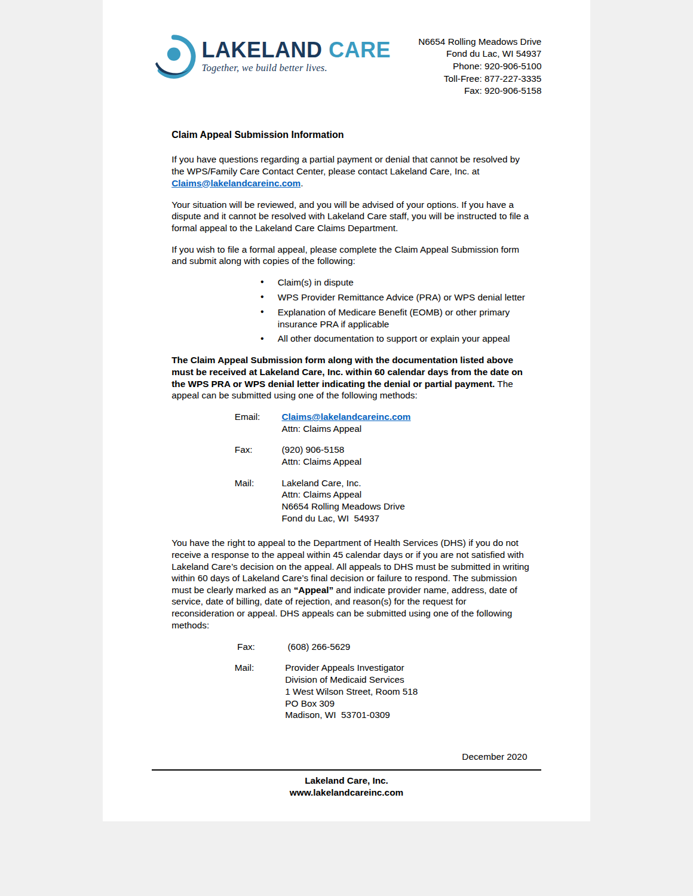LAKELAND CARE
Together, we build better lives.
N6654 Rolling Meadows Drive
Fond du Lac, WI 54937
Phone: 920-906-5100
Toll-Free: 877-227-3335
Fax: 920-906-5158
Claim Appeal Submission Information
If you have questions regarding a partial payment or denial that cannot be resolved by the WPS/Family Care Contact Center, please contact Lakeland Care, Inc. at Claims@lakelandcareinc.com.
Your situation will be reviewed, and you will be advised of your options. If you have a dispute and it cannot be resolved with Lakeland Care staff, you will be instructed to file a formal appeal to the Lakeland Care Claims Department.
If you wish to file a formal appeal, please complete the Claim Appeal Submission form and submit along with copies of the following:
Claim(s) in dispute
WPS Provider Remittance Advice (PRA) or WPS denial letter
Explanation of Medicare Benefit (EOMB) or other primary insurance PRA if applicable
All other documentation to support or explain your appeal
The Claim Appeal Submission form along with the documentation listed above must be received at Lakeland Care, Inc. within 60 calendar days from the date on the WPS PRA or WPS denial letter indicating the denial or partial payment. The appeal can be submitted using one of the following methods:
| Email: | Claims@lakelandcareinc.com Attn: Claims Appeal |
| Fax: | (920) 906-5158 Attn: Claims Appeal |
| Mail: | Lakeland Care, Inc. Attn: Claims Appeal N6654 Rolling Meadows Drive Fond du Lac, WI 54937 |
You have the right to appeal to the Department of Health Services (DHS) if you do not receive a response to the appeal within 45 calendar days or if you are not satisfied with Lakeland Care’s decision on the appeal. All appeals to DHS must be submitted in writing within 60 days of Lakeland Care’s final decision or failure to respond. The submission must be clearly marked as an “Appeal” and indicate provider name, address, date of service, date of billing, date of rejection, and reason(s) for the request for reconsideration or appeal. DHS appeals can be submitted using one of the following methods:
| Fax: | (608) 266-5629 |
| Mail: | Provider Appeals Investigator Division of Medicaid Services 1 West Wilson Street, Room 518 PO Box 309 Madison, WI 53701-0309 |
December 2020
Lakeland Care, Inc.
www.lakelandcareinc.com